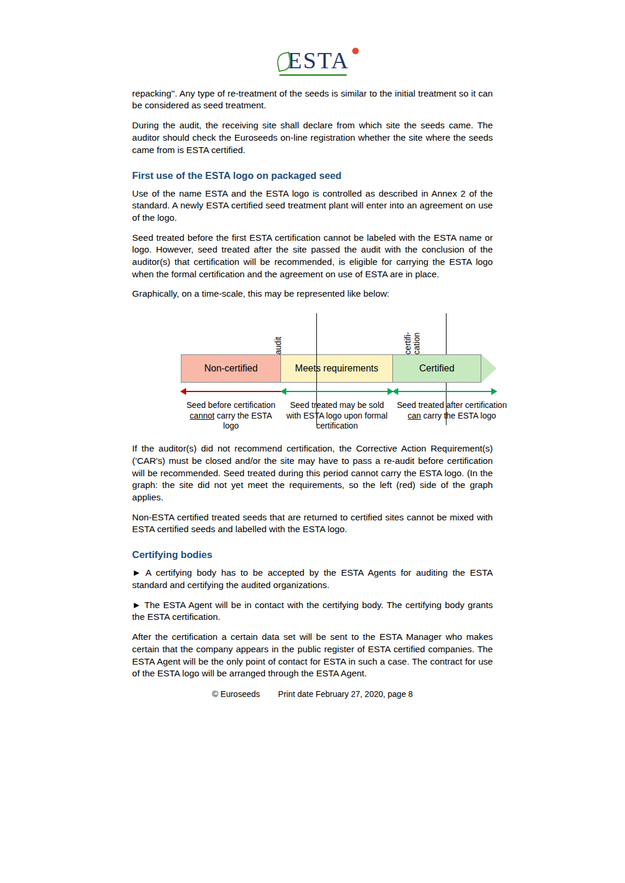ESTA
repacking''. Any type of re-treatment of the seeds is similar to the initial treatment so it can be considered as seed treatment.
During the audit, the receiving site shall declare from which site the seeds came. The auditor should check the Euroseeds on-line registration whether the site where the seeds came from is ESTA certified.
First use of the ESTA logo on packaged seed
Use of the name ESTA and the ESTA logo is controlled as described in Annex 2 of the standard. A newly ESTA certified seed treatment plant will enter into an agreement on use of the logo.
Seed treated before the first ESTA certification cannot be labeled with the ESTA name or logo. However, seed treated after the site passed the audit with the conclusion of the auditor(s) that certification will be recommended, is eligible for carrying the ESTA logo when the formal certification and the agreement on use of ESTA are in place.
Graphically, on a time-scale, this may be represented like below:
audit
certifi-
cation
Non-certified
Meets requirements
Certified
Seed before certification cannot carry the ESTA logo
Seed treated may be sold with ESTA logo upon formal certification
Seed treated after certification can carry the ESTA logo
If the auditor(s) did not recommend certification, the Corrective Action Requirement(s) ('CAR's) must be closed and/or the site may have to pass a re-audit before certification will be recommended. Seed treated during this period cannot carry the ESTA logo. (In the graph: the site did not yet meet the requirements, so the left (red) side of the graph applies.
Non-ESTA certified treated seeds that are returned to certified sites cannot be mixed with ESTA certified seeds and labelled with the ESTA logo.
Certifying bodies
► A certifying body has to be accepted by the ESTA Agents for auditing the ESTA standard and certifying the audited organizations.
► The ESTA Agent will be in contact with the certifying body. The certifying body grants the ESTA certification.
After the certification a certain data set will be sent to the ESTA Manager who makes certain that the company appears in the public register of ESTA certified companies. The ESTA Agent will be the only point of contact for ESTA in such a case. The contract for use of the ESTA logo will be arranged through the ESTA Agent.
© Euroseeds Print date February 27, 2020, page 8